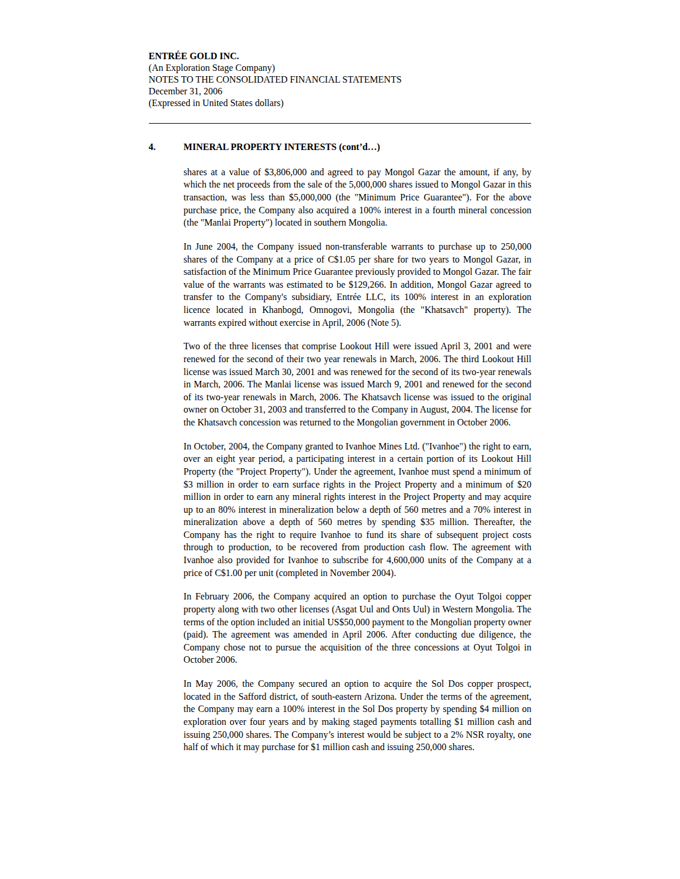Entrée Gold Inc.
(An Exploration Stage Company)
NOTES TO THE CONSOLIDATED FINANCIAL STATEMENTS
December 31, 2006
(Expressed in United States dollars)
4.
MINERAL PROPERTY INTERESTS (cont’d…)
shares at a value of $3,806,000 and agreed to pay Mongol Gazar the amount, if any, by which the net proceeds from the sale of the 5,000,000 shares issued to Mongol Gazar in this transaction, was less than $5,000,000 (the "Minimum Price Guarantee"). For the above purchase price, the Company also acquired a 100% interest in a fourth mineral concession (the "Manlai Property") located in southern Mongolia.
In June 2004, the Company issued non-transferable warrants to purchase up to 250,000 shares of the Company at a price of C$1.05 per share for two years to Mongol Gazar, in satisfaction of the Minimum Price Guarantee previously provided to Mongol Gazar. The fair value of the warrants was estimated to be $129,266. In addition, Mongol Gazar agreed to transfer to the Company's subsidiary, Entrée LLC, its 100% interest in an exploration licence located in Khanbogd, Omnogovi, Mongolia (the "Khatsavch" property). The warrants expired without exercise in April, 2006 (Note 5).
Two of the three licenses that comprise Lookout Hill were issued April 3, 2001 and were renewed for the second of their two year renewals in March, 2006. The third Lookout Hill license was issued March 30, 2001 and was renewed for the second of its two-year renewals in March, 2006. The Manlai license was issued March 9, 2001 and renewed for the second of its two-year renewals in March, 2006. The Khatsavch license was issued to the original owner on October 31, 2003 and transferred to the Company in August, 2004. The license for the Khatsavch concession was returned to the Mongolian government in October 2006.
In October, 2004, the Company granted to Ivanhoe Mines Ltd. ("Ivanhoe") the right to earn, over an eight year period, a participating interest in a certain portion of its Lookout Hill Property (the "Project Property"). Under the agreement, Ivanhoe must spend a minimum of $3 million in order to earn surface rights in the Project Property and a minimum of $20 million in order to earn any mineral rights interest in the Project Property and may acquire up to an 80% interest in mineralization below a depth of 560 metres and a 70% interest in mineralization above a depth of 560 metres by spending $35 million. Thereafter, the Company has the right to require Ivanhoe to fund its share of subsequent project costs through to production, to be recovered from production cash flow. The agreement with Ivanhoe also provided for Ivanhoe to subscribe for 4,600,000 units of the Company at a price of C$1.00 per unit (completed in November 2004).
In February 2006, the Company acquired an option to purchase the Oyut Tolgoi copper property along with two other licenses (Asgat Uul and Onts Uul) in Western Mongolia. The terms of the option included an initial US$50,000 payment to the Mongolian property owner (paid). The agreement was amended in April 2006. After conducting due diligence, the Company chose not to pursue the acquisition of the three concessions at Oyut Tolgoi in October 2006.
In May 2006, the Company secured an option to acquire the Sol Dos copper prospect, located in the Safford district, of south-eastern Arizona. Under the terms of the agreement, the Company may earn a 100% interest in the Sol Dos property by spending $4 million on exploration over four years and by making staged payments totalling $1 million cash and issuing 250,000 shares. The Company’s interest would be subject to a 2% NSR royalty, one half of which it may purchase for $1 million cash and issuing 250,000 shares.